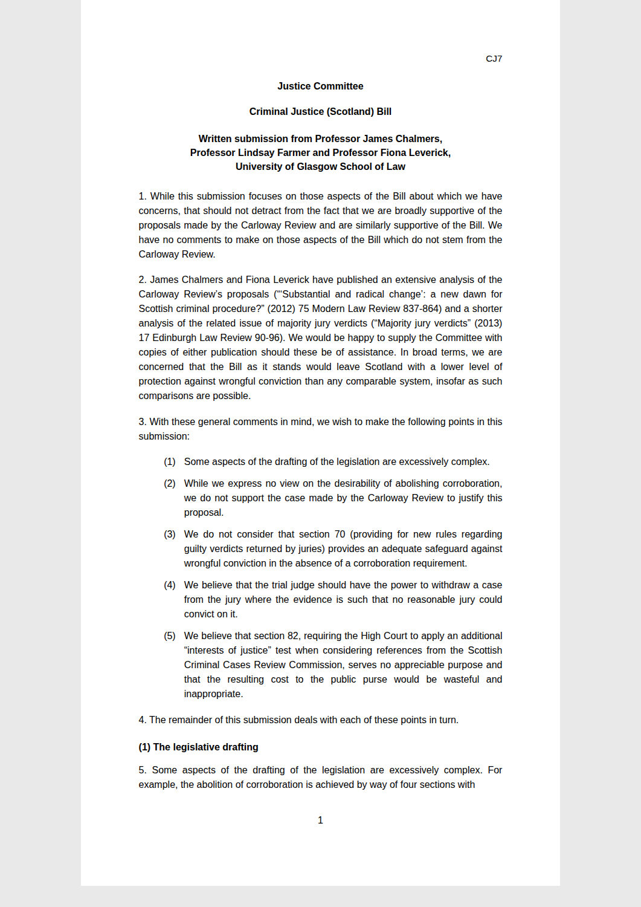CJ7
Justice Committee
Criminal Justice (Scotland) Bill
Written submission from Professor James Chalmers,
Professor Lindsay Farmer and Professor Fiona Leverick,
University of Glasgow School of Law
1. While this submission focuses on those aspects of the Bill about which we have concerns, that should not detract from the fact that we are broadly supportive of the proposals made by the Carloway Review and are similarly supportive of the Bill. We have no comments to make on those aspects of the Bill which do not stem from the Carloway Review.
2. James Chalmers and Fiona Leverick have published an extensive analysis of the Carloway Review’s proposals (“‘Substantial and radical change’: a new dawn for Scottish criminal procedure?” (2012) 75 Modern Law Review 837-864) and a shorter analysis of the related issue of majority jury verdicts (“Majority jury verdicts” (2013) 17 Edinburgh Law Review 90-96). We would be happy to supply the Committee with copies of either publication should these be of assistance. In broad terms, we are concerned that the Bill as it stands would leave Scotland with a lower level of protection against wrongful conviction than any comparable system, insofar as such comparisons are possible.
3. With these general comments in mind, we wish to make the following points in this submission:
(1) Some aspects of the drafting of the legislation are excessively complex.
(2) While we express no view on the desirability of abolishing corroboration, we do not support the case made by the Carloway Review to justify this proposal.
(3) We do not consider that section 70 (providing for new rules regarding guilty verdicts returned by juries) provides an adequate safeguard against wrongful conviction in the absence of a corroboration requirement.
(4) We believe that the trial judge should have the power to withdraw a case from the jury where the evidence is such that no reasonable jury could convict on it.
(5) We believe that section 82, requiring the High Court to apply an additional “interests of justice” test when considering references from the Scottish Criminal Cases Review Commission, serves no appreciable purpose and that the resulting cost to the public purse would be wasteful and inappropriate.
4. The remainder of this submission deals with each of these points in turn.
(1) The legislative drafting
5. Some aspects of the drafting of the legislation are excessively complex. For example, the abolition of corroboration is achieved by way of four sections with
1